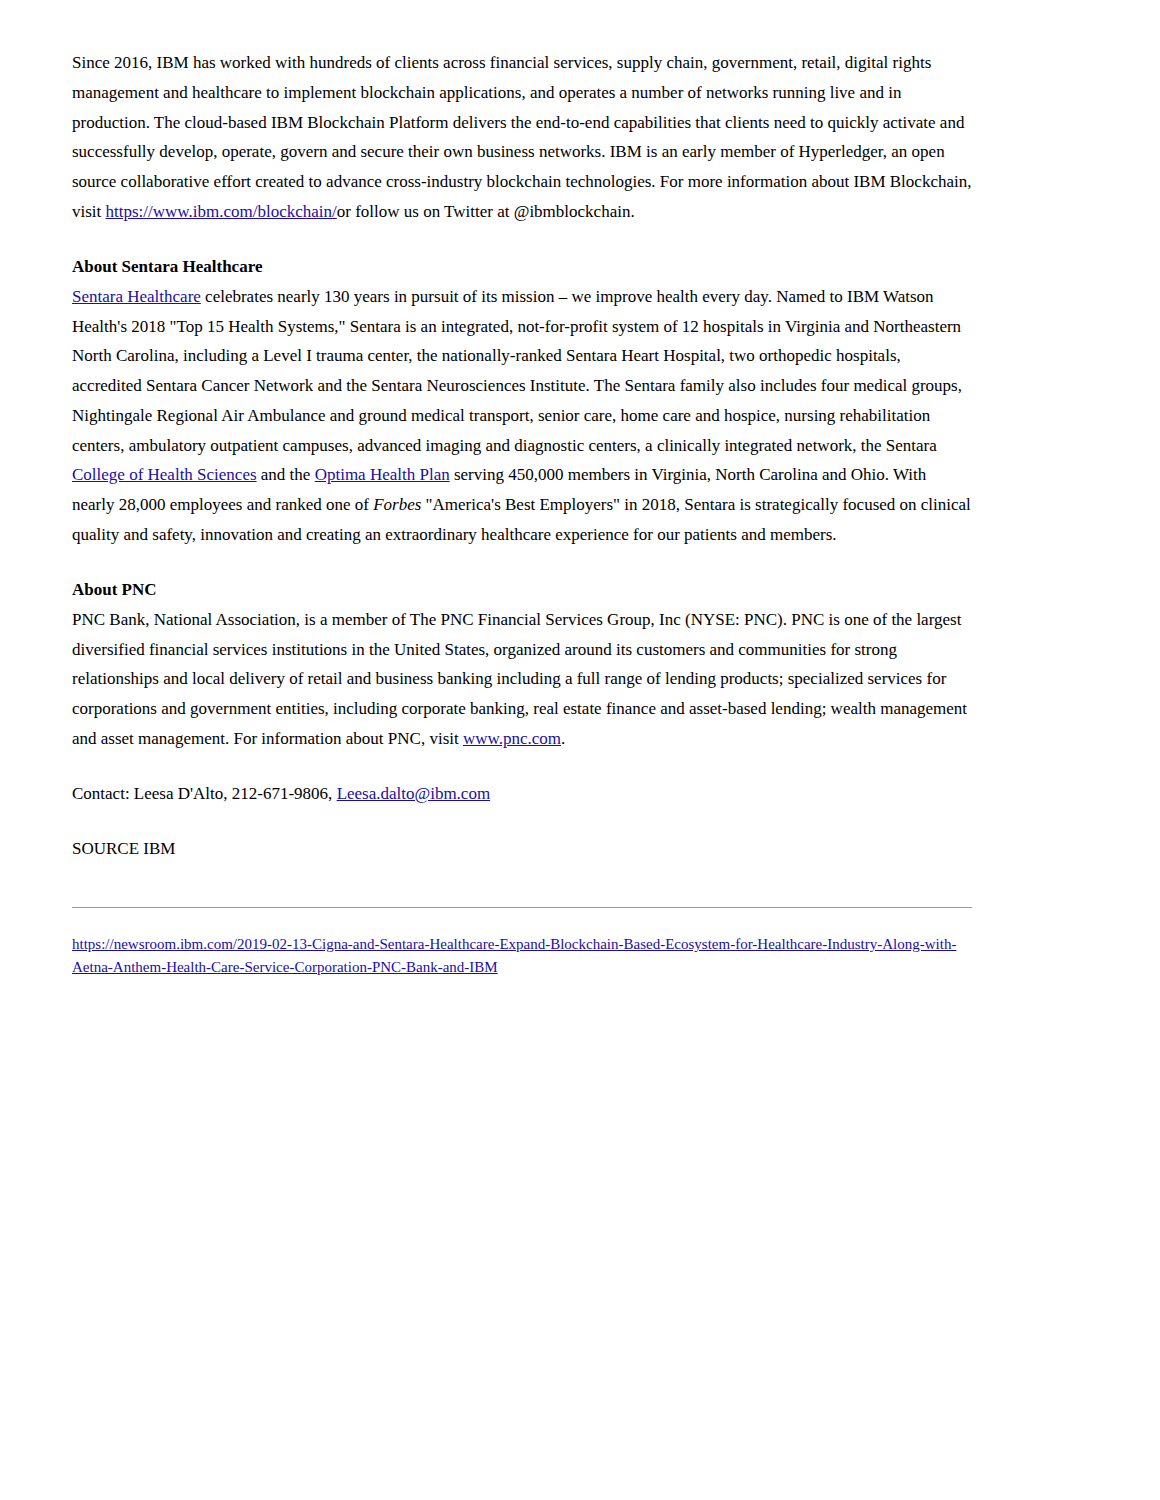Since 2016, IBM has worked with hundreds of clients across financial services, supply chain, government, retail, digital rights management and healthcare to implement blockchain applications, and operates a number of networks running live and in production. The cloud-based IBM Blockchain Platform delivers the end-to-end capabilities that clients need to quickly activate and successfully develop, operate, govern and secure their own business networks. IBM is an early member of Hyperledger, an open source collaborative effort created to advance cross-industry blockchain technologies. For more information about IBM Blockchain, visit https://www.ibm.com/blockchain/or follow us on Twitter at @ibmblockchain.
About Sentara Healthcare
Sentara Healthcare celebrates nearly 130 years in pursuit of its mission – we improve health every day. Named to IBM Watson Health's 2018 "Top 15 Health Systems," Sentara is an integrated, not-for-profit system of 12 hospitals in Virginia and Northeastern North Carolina, including a Level I trauma center, the nationally-ranked Sentara Heart Hospital, two orthopedic hospitals, accredited Sentara Cancer Network and the Sentara Neurosciences Institute. The Sentara family also includes four medical groups, Nightingale Regional Air Ambulance and ground medical transport, senior care, home care and hospice, nursing rehabilitation centers, ambulatory outpatient campuses, advanced imaging and diagnostic centers, a clinically integrated network, the Sentara College of Health Sciences and the Optima Health Plan serving 450,000 members in Virginia, North Carolina and Ohio. With nearly 28,000 employees and ranked one of Forbes "America's Best Employers" in 2018, Sentara is strategically focused on clinical quality and safety, innovation and creating an extraordinary healthcare experience for our patients and members.
About PNC
PNC Bank, National Association, is a member of The PNC Financial Services Group, Inc (NYSE: PNC). PNC is one of the largest diversified financial services institutions in the United States, organized around its customers and communities for strong relationships and local delivery of retail and business banking including a full range of lending products; specialized services for corporations and government entities, including corporate banking, real estate finance and asset-based lending; wealth management and asset management. For information about PNC, visit www.pnc.com.
Contact: Leesa D'Alto, 212-671-9806, Leesa.dalto@ibm.com
SOURCE IBM
https://newsroom.ibm.com/2019-02-13-Cigna-and-Sentara-Healthcare-Expand-Blockchain-Based-Ecosystem-for-Healthcare-Industry-Along-with-Aetna-Anthem-Health-Care-Service-Corporation-PNC-Bank-and-IBM